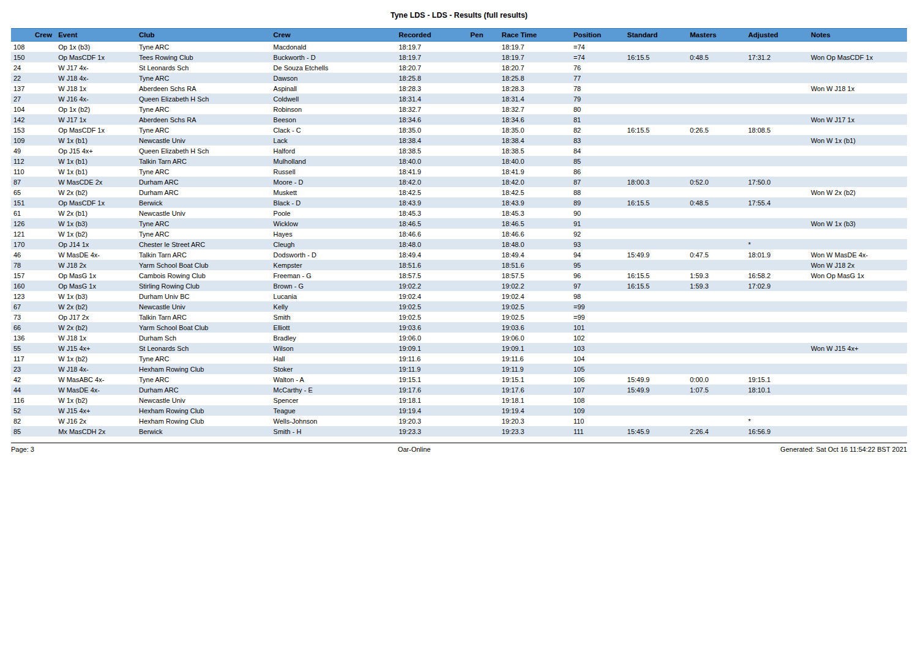Tyne LDS - LDS - Results (full results)
| Crew | Event | Club | Crew | Recorded | Pen | Race Time | Position | Standard | Masters | Adjusted | Notes |
| --- | --- | --- | --- | --- | --- | --- | --- | --- | --- | --- | --- |
| 108 | Op 1x (b3) | Tyne ARC | Macdonald | 18:19.7 | | 18:19.7 | =74 | | | | |
| 150 | Op MasCDF 1x | Tees Rowing Club | Buckworth - D | 18:19.7 | | 18:19.7 | =74 | 16:15.5 | 0:48.5 | 17:31.2 | Won Op MasCDF 1x |
| 24 | W J17 4x- | St Leonards Sch | De Souza Etchells | 18:20.7 | | 18:20.7 | 76 | | | | |
| 22 | W J18 4x- | Tyne ARC | Dawson | 18:25.8 | | 18:25.8 | 77 | | | | |
| 137 | W J18 1x | Aberdeen Schs RA | Aspinall | 18:28.3 | | 18:28.3 | 78 | | | | Won W J18 1x |
| 27 | W J16 4x- | Queen Elizabeth H Sch | Coldwell | 18:31.4 | | 18:31.4 | 79 | | | | |
| 104 | Op 1x (b2) | Tyne ARC | Robinson | 18:32.7 | | 18:32.7 | 80 | | | | |
| 142 | W J17 1x | Aberdeen Schs RA | Beeson | 18:34.6 | | 18:34.6 | 81 | | | | Won W J17 1x |
| 153 | Op MasCDF 1x | Tyne ARC | Clack - C | 18:35.0 | | 18:35.0 | 82 | 16:15.5 | 0:26.5 | 18:08.5 | |
| 109 | W 1x (b1) | Newcastle Univ | Lack | 18:38.4 | | 18:38.4 | 83 | | | | Won W 1x (b1) |
| 49 | Op J15 4x+ | Queen Elizabeth H Sch | Halford | 18:38.5 | | 18:38.5 | 84 | | | | |
| 112 | W 1x (b1) | Talkin Tarn ARC | Mulholland | 18:40.0 | | 18:40.0 | 85 | | | | |
| 110 | W 1x (b1) | Tyne ARC | Russell | 18:41.9 | | 18:41.9 | 86 | | | | |
| 87 | W MasCDE 2x | Durham ARC | Moore - D | 18:42.0 | | 18:42.0 | 87 | 18:00.3 | 0:52.0 | 17:50.0 | |
| 65 | W 2x (b2) | Durham ARC | Muskett | 18:42.5 | | 18:42.5 | 88 | | | | Won W 2x (b2) |
| 151 | Op MasCDF 1x | Berwick | Black - D | 18:43.9 | | 18:43.9 | 89 | 16:15.5 | 0:48.5 | 17:55.4 | |
| 61 | W 2x (b1) | Newcastle Univ | Poole | 18:45.3 | | 18:45.3 | 90 | | | | |
| 126 | W 1x (b3) | Tyne ARC | Wicklow | 18:46.5 | | 18:46.5 | 91 | | | | Won W 1x (b3) |
| 121 | W 1x (b2) | Tyne ARC | Hayes | 18:46.6 | | 18:46.6 | 92 | | | | |
| 170 | Op J14 1x | Chester le Street ARC | Cleugh | 18:48.0 | | 18:48.0 | 93 | | | * | |
| 46 | W MasDE 4x- | Talkin Tarn ARC | Dodsworth - D | 18:49.4 | | 18:49.4 | 94 | 15:49.9 | 0:47.5 | 18:01.9 | Won W MasDE 4x- |
| 78 | W J18 2x | Yarm School Boat Club | Kempster | 18:51.6 | | 18:51.6 | 95 | | | | Won W J18 2x |
| 157 | Op MasG 1x | Cambois Rowing Club | Freeman - G | 18:57.5 | | 18:57.5 | 96 | 16:15.5 | 1:59.3 | 16:58.2 | Won Op MasG 1x |
| 160 | Op MasG 1x | Stirling Rowing Club | Brown - G | 19:02.2 | | 19:02.2 | 97 | 16:15.5 | 1:59.3 | 17:02.9 | |
| 123 | W 1x (b3) | Durham Univ BC | Lucania | 19:02.4 | | 19:02.4 | 98 | | | | |
| 67 | W 2x (b2) | Newcastle Univ | Kelly | 19:02.5 | | 19:02.5 | =99 | | | | |
| 73 | Op J17 2x | Talkin Tarn ARC | Smith | 19:02.5 | | 19:02.5 | =99 | | | | |
| 66 | W 2x (b2) | Yarm School Boat Club | Elliott | 19:03.6 | | 19:03.6 | 101 | | | | |
| 136 | W J18 1x | Durham Sch | Bradley | 19:06.0 | | 19:06.0 | 102 | | | | |
| 55 | W J15 4x+ | St Leonards Sch | Wilson | 19:09.1 | | 19:09.1 | 103 | | | | Won W J15 4x+ |
| 117 | W 1x (b2) | Tyne ARC | Hall | 19:11.6 | | 19:11.6 | 104 | | | | |
| 23 | W J18 4x- | Hexham Rowing Club | Stoker | 19:11.9 | | 19:11.9 | 105 | | | | |
| 42 | W MasABC 4x- | Tyne ARC | Walton - A | 19:15.1 | | 19:15.1 | 106 | 15:49.9 | 0:00.0 | 19:15.1 | |
| 44 | W MasDE 4x- | Durham ARC | McCarthy - E | 19:17.6 | | 19:17.6 | 107 | 15:49.9 | 1:07.5 | 18:10.1 | |
| 116 | W 1x (b2) | Newcastle Univ | Spencer | 19:18.1 | | 19:18.1 | 108 | | | | |
| 52 | W J15 4x+ | Hexham Rowing Club | Teague | 19:19.4 | | 19:19.4 | 109 | | | | |
| 82 | W J16 2x | Hexham Rowing Club | Wells-Johnson | 19:20.3 | | 19:20.3 | 110 | | | * | |
| 85 | Mx MasCDH 2x | Berwick | Smith - H | 19:23.3 | | 19:23.3 | 111 | 15:45.9 | 2:26.4 | 16:56.9 | |
Page: 3
Oar-Online
Generated: Sat Oct 16 11:54:22 BST 2021